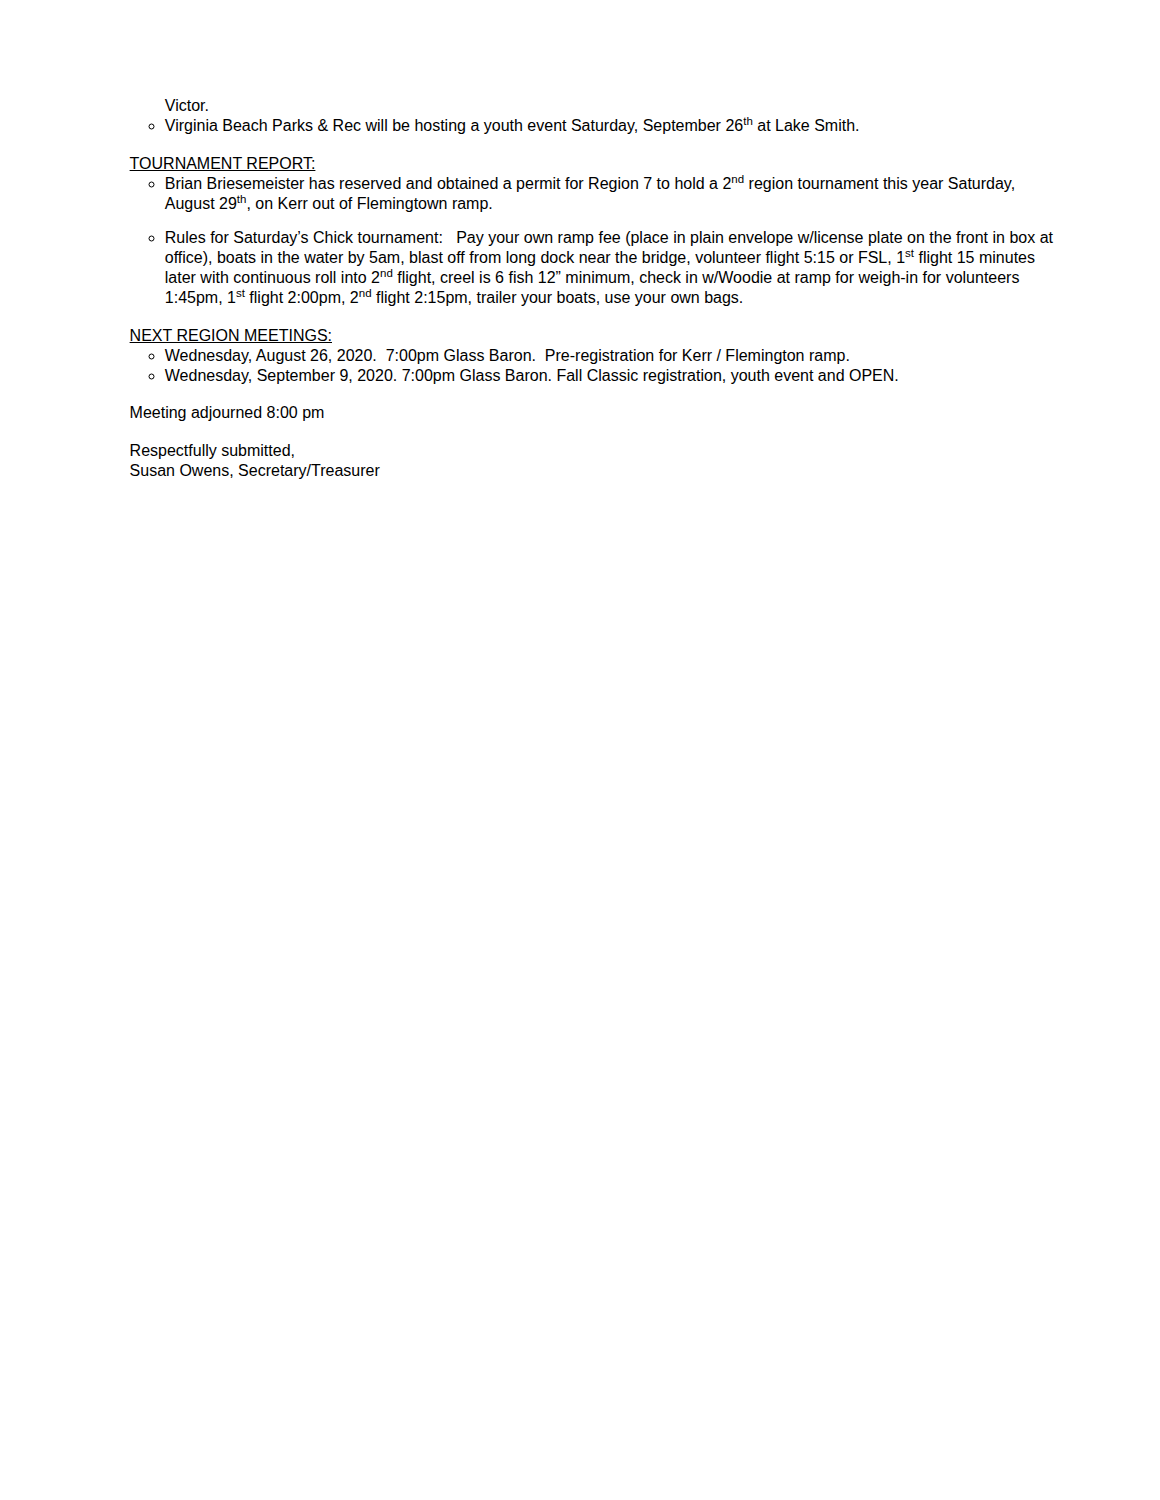Victor.
Virginia Beach Parks & Rec will be hosting a youth event Saturday, September 26th at Lake Smith.
TOURNAMENT REPORT:
Brian Briesemeister has reserved and obtained a permit for Region 7 to hold a 2nd region tournament this year Saturday, August 29th, on Kerr out of Flemingtown ramp.
Rules for Saturday’s Chick tournament: Pay your own ramp fee (place in plain envelope w/license plate on the front in box at office), boats in the water by 5am, blast off from long dock near the bridge, volunteer flight 5:15 or FSL, 1st flight 15 minutes later with continuous roll into 2nd flight, creel is 6 fish 12” minimum, check in w/Woodie at ramp for weigh-in for volunteers 1:45pm, 1st flight 2:00pm, 2nd flight 2:15pm, trailer your boats, use your own bags.
NEXT REGION MEETINGS:
Wednesday, August 26, 2020. 7:00pm Glass Baron. Pre-registration for Kerr / Flemington ramp.
Wednesday, September 9, 2020. 7:00pm Glass Baron. Fall Classic registration, youth event and OPEN.
Meeting adjourned 8:00 pm
Respectfully submitted,
Susan Owens, Secretary/Treasurer